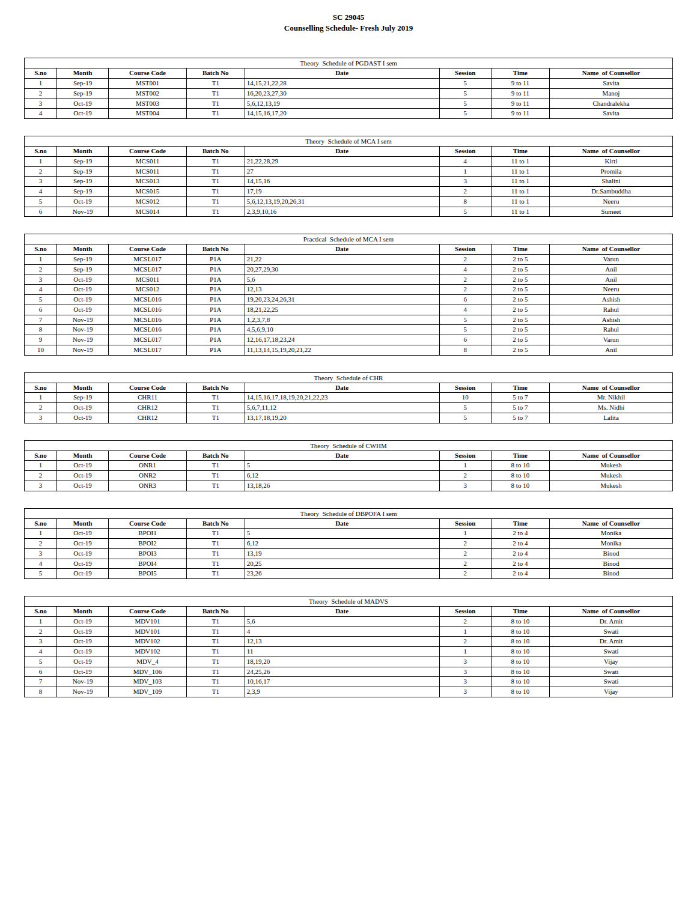SC 29045
Counselling Schedule- Fresh July 2019
Theory Schedule of PGDAST I sem
| S.no | Month | Course Code | Batch No | Date | Session | Time | Name of Counsellor |
| --- | --- | --- | --- | --- | --- | --- | --- |
| 1 | Sep-19 | MST001 | T1 | 14,15,21,22,28 | 5 | 9 to 11 | Savita |
| 2 | Sep-19 | MST002 | T1 | 16,20,23,27,30 | 5 | 9 to 11 | Manoj |
| 3 | Oct-19 | MST003 | T1 | 5,6,12,13,19 | 5 | 9 to 11 | Chandralekha |
| 4 | Oct-19 | MST004 | T1 | 14,15,16,17,20 | 5 | 9 to 11 | Savita |
Theory Schedule of MCA I sem
| S.no | Month | Course Code | Batch No | Date | Session | Time | Name of Counsellor |
| --- | --- | --- | --- | --- | --- | --- | --- |
| 1 | Sep-19 | MCS011 | T1 | 21,22,28,29 | 4 | 11 to 1 | Kirti |
| 2 | Sep-19 | MCS011 | T1 | 27 | 1 | 11 to 1 | Promila |
| 3 | Sep-19 | MCS013 | T1 | 14,15,16 | 3 | 11 to 1 | Shalini |
| 4 | Sep-19 | MCS015 | T1 | 17,19 | 2 | 11 to 1 | Dr.Sambuddha |
| 5 | Oct-19 | MCS012 | T1 | 5,6,12,13,19,20,26,31 | 8 | 11 to 1 | Neeru |
| 6 | Nov-19 | MCS014 | T1 | 2,3,9,10,16 | 5 | 11 to 1 | Sumeet |
Practical Schedule of MCA I sem
| S.no | Month | Course Code | Batch No | Date | Session | Time | Name of Counsellor |
| --- | --- | --- | --- | --- | --- | --- | --- |
| 1 | Sep-19 | MCSL017 | P1A | 21,22 | 2 | 2 to 5 | Varun |
| 2 | Sep-19 | MCSL017 | P1A | 20,27,29,30 | 4 | 2 to 5 | Anil |
| 3 | Oct-19 | MCS011 | P1A | 5,6 | 2 | 2 to 5 | Anil |
| 4 | Oct-19 | MCS012 | P1A | 12,13 | 2 | 2 to 5 | Neeru |
| 5 | Oct-19 | MCSL016 | P1A | 19,20,23,24,26,31 | 6 | 2 to 5 | Ashish |
| 6 | Oct-19 | MCSL016 | P1A | 18,21,22,25 | 4 | 2 to 5 | Rahul |
| 7 | Nov-19 | MCSL016 | P1A | 1,2,3,7,8 | 5 | 2 to 5 | Ashish |
| 8 | Nov-19 | MCSL016 | P1A | 4,5,6,9,10 | 5 | 2 to 5 | Rahul |
| 9 | Nov-19 | MCSL017 | P1A | 12,16,17,18,23,24 | 6 | 2 to 5 | Varun |
| 10 | Nov-19 | MCSL017 | P1A | 11,13,14,15,19,20,21,22 | 8 | 2 to 5 | Anil |
Theory Schedule of CHR
| S.no | Month | Course Code | Batch No | Date | Session | Time | Name of Counsellor |
| --- | --- | --- | --- | --- | --- | --- | --- |
| 1 | Sep-19 | CHR11 | T1 | 14,15,16,17,18,19,20,21,22,23 | 10 | 5 to 7 | Mr. Nikhil |
| 2 | Oct-19 | CHR12 | T1 | 5,6,7,11,12 | 5 | 5 to 7 | Ms. Nidhi |
| 3 | Oct-19 | CHR12 | T1 | 13,17,18,19,20 | 5 | 5 to 7 | Lalita |
Theory Schedule of CWHM
| S.no | Month | Course Code | Batch No | Date | Session | Time | Name of Counsellor |
| --- | --- | --- | --- | --- | --- | --- | --- |
| 1 | Oct-19 | ONR1 | T1 | 5 | 1 | 8 to 10 | Mukesh |
| 2 | Oct-19 | ONR2 | T1 | 6,12 | 2 | 8 to 10 | Mukesh |
| 3 | Oct-19 | ONR3 | T1 | 13,18,26 | 3 | 8 to 10 | Mukesh |
Theory Schedule of DBPOFA I sem
| S.no | Month | Course Code | Batch No | Date | Session | Time | Name of Counsellor |
| --- | --- | --- | --- | --- | --- | --- | --- |
| 1 | Oct-19 | BPOI1 | T1 | 5 | 1 | 2 to 4 | Monika |
| 2 | Oct-19 | BPOI2 | T1 | 6,12 | 2 | 2 to 4 | Monika |
| 3 | Oct-19 | BPOI3 | T1 | 13,19 | 2 | 2 to 4 | Binod |
| 4 | Oct-19 | BPOI4 | T1 | 20,25 | 2 | 2 to 4 | Binod |
| 5 | Oct-19 | BPOI5 | T1 | 23,26 | 2 | 2 to 4 | Binod |
Theory Schedule of MADVS
| S.no | Month | Course Code | Batch No | Date | Session | Time | Name of Counsellor |
| --- | --- | --- | --- | --- | --- | --- | --- |
| 1 | Oct-19 | MDV101 | T1 | 5,6 | 2 | 8 to 10 | Dr. Amit |
| 2 | Oct-19 | MDV101 | T1 | 4 | 1 | 8 to 10 | Swati |
| 3 | Oct-19 | MDV102 | T1 | 12,13 | 2 | 8 to 10 | Dr. Amit |
| 4 | Oct-19 | MDV102 | T1 | 11 | 1 | 8 to 10 | Swati |
| 5 | Oct-19 | MDV_4 | T1 | 18,19,20 | 3 | 8 to 10 | Vijay |
| 6 | Oct-19 | MDV_106 | T1 | 24,25,26 | 3 | 8 to 10 | Swati |
| 7 | Nov-19 | MDV_103 | T1 | 10,16,17 | 3 | 8 to 10 | Swati |
| 8 | Nov-19 | MDV_109 | T1 | 2,3,9 | 3 | 8 to 10 | Vijay |